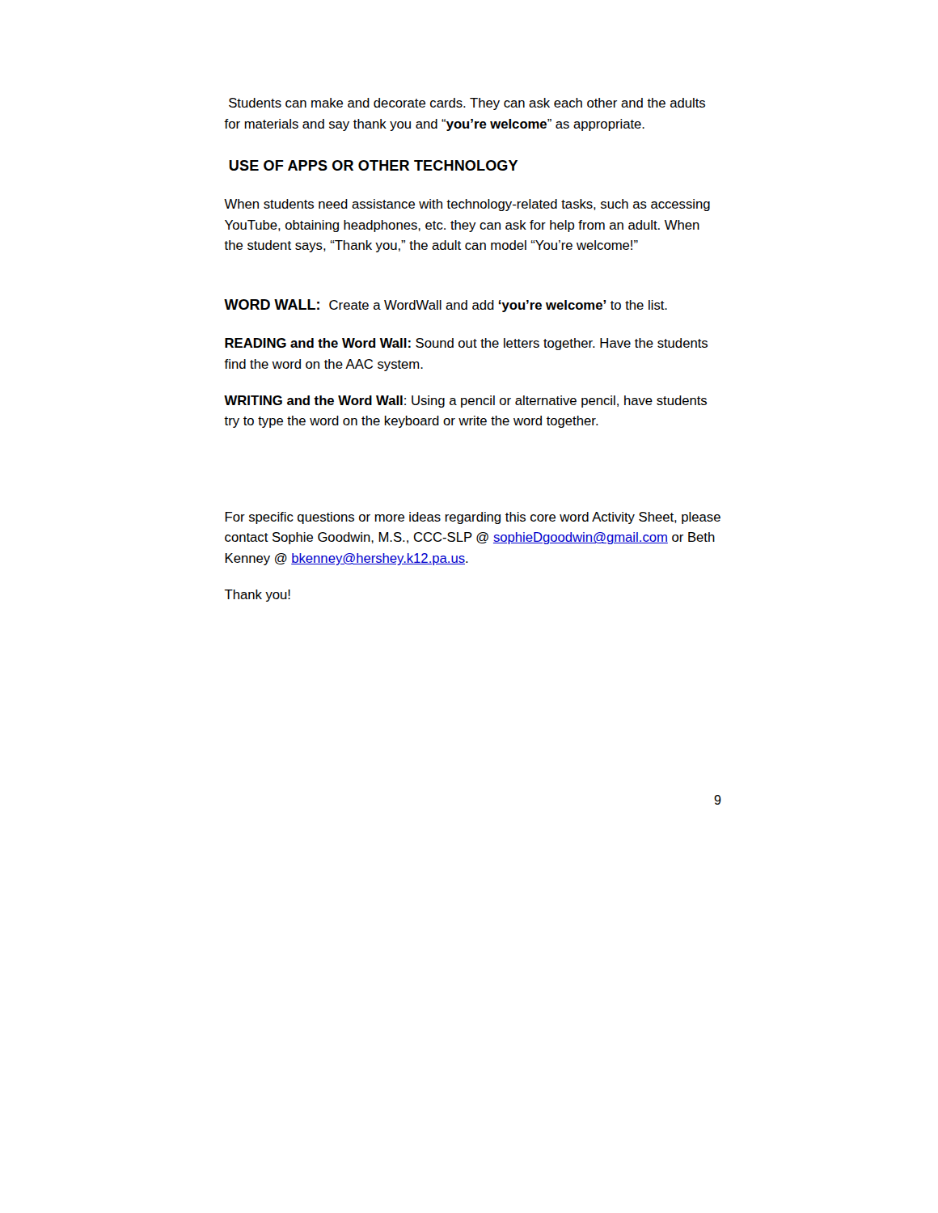Students can make and decorate cards. They can ask each other and the adults for materials and say thank you and “you’re welcome” as appropriate.
USE OF APPS OR OTHER TECHNOLOGY
When students need assistance with technology-related tasks, such as accessing YouTube, obtaining headphones, etc. they can ask for help from an adult. When the student says, “Thank you,” the adult can model “You’re welcome!”
WORD WALL: Create a WordWall and add ‘you’re welcome’ to the list.
READING and the Word Wall: Sound out the letters together. Have the students find the word on the AAC system.
WRITING and the Word Wall: Using a pencil or alternative pencil, have students try to type the word on the keyboard or write the word together.
For specific questions or more ideas regarding this core word Activity Sheet, please contact Sophie Goodwin, M.S., CCC-SLP @ sophieDgoodwin@gmail.com or Beth Kenney @ bkenney@hershey.k12.pa.us.
Thank you!
9